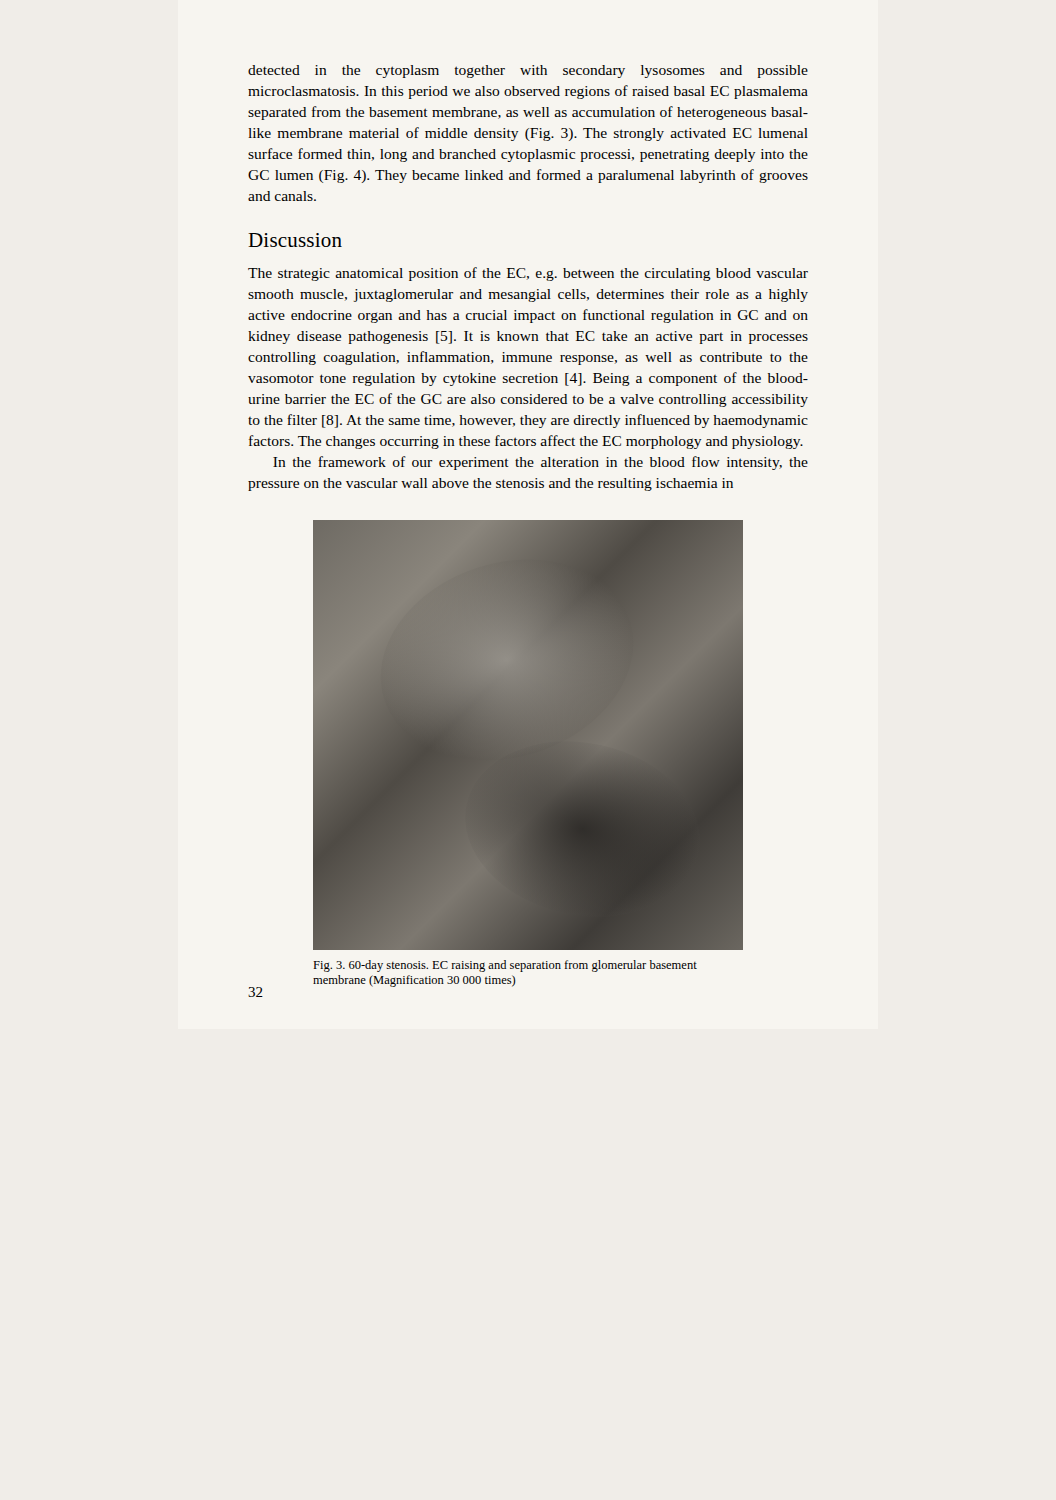detected in the cytoplasm together with secondary lysosomes and possible microclasmatosis. In this period we also observed regions of raised basal EC plasmalema separated from the basement membrane, as well as accumulation of heterogeneous basal-like membrane material of middle density (Fig. 3). The strongly activated EC lumenal surface formed thin, long and branched cytoplasmic processi, penetrating deeply into the GC lumen (Fig. 4). They became linked and formed a paralumenal labyrinth of grooves and canals.
Discussion
The strategic anatomical position of the EC, e.g. between the circulating blood vascular smooth muscle, juxtaglomerular and mesangial cells, determines their role as a highly active endocrine organ and has a crucial impact on functional regulation in GC and on kidney disease pathogenesis [5]. It is known that EC take an active part in processes controlling coagulation, inflammation, immune response, as well as contribute to the vasomotor tone regulation by cytokine secretion [4]. Being a component of the blood-urine barrier the EC of the GC are also considered to be a valve controlling accessibility to the filter [8]. At the same time, however, they are directly influenced by haemodynamic factors. The changes occurring in these factors affect the EC morphology and physiology.
In the framework of our experiment the alteration in the blood flow intensity, the pressure on the vascular wall above the stenosis and the resulting ischaemia in
Fig. 3. 60-day stenosis. EC raising and separation from glomerular basement membrane (Magnification 30 000 times)
32